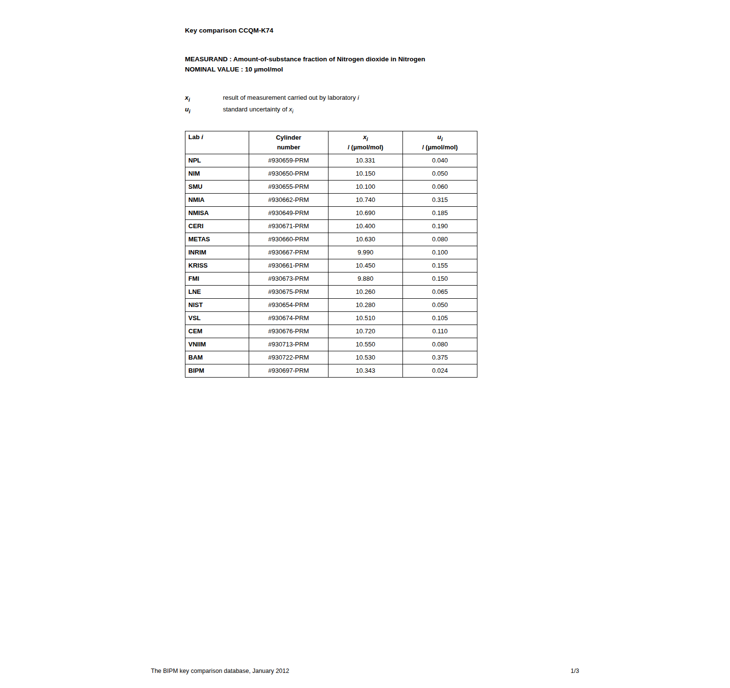Key comparison CCQM-K74
MEASURAND : Amount-of-substance fraction of Nitrogen dioxide in Nitrogen
NOMINAL VALUE : 10 µmol/mol
xi result of measurement carried out by laboratory i
ui standard uncertainty of xi
| Lab i | Cylinder | x i | u i |
| --- | --- | --- | --- |
| | number | / (µmol/mol) | / (µmol/mol) |
| NPL | #930659-PRM | 10.331 | 0.040 |
| NIM | #930650-PRM | 10.150 | 0.050 |
| SMU | #930655-PRM | 10.100 | 0.060 |
| NMIA | #930662-PRM | 10.740 | 0.315 |
| NMISA | #930649-PRM | 10.690 | 0.185 |
| CERI | #930671-PRM | 10.400 | 0.190 |
| METAS | #930660-PRM | 10.630 | 0.080 |
| INRIM | #930667-PRM | 9.990 | 0.100 |
| KRISS | #930661-PRM | 10.450 | 0.155 |
| FMI | #930673-PRM | 9.880 | 0.150 |
| LNE | #930675-PRM | 10.260 | 0.065 |
| NIST | #930654-PRM | 10.280 | 0.050 |
| VSL | #930674-PRM | 10.510 | 0.105 |
| CEM | #930676-PRM | 10.720 | 0.110 |
| VNIIM | #930713-PRM | 10.550 | 0.080 |
| BAM | #930722-PRM | 10.530 | 0.375 |
| BIPM | #930697-PRM | 10.343 | 0.024 |
The BIPM key comparison database, January 2012 1/3